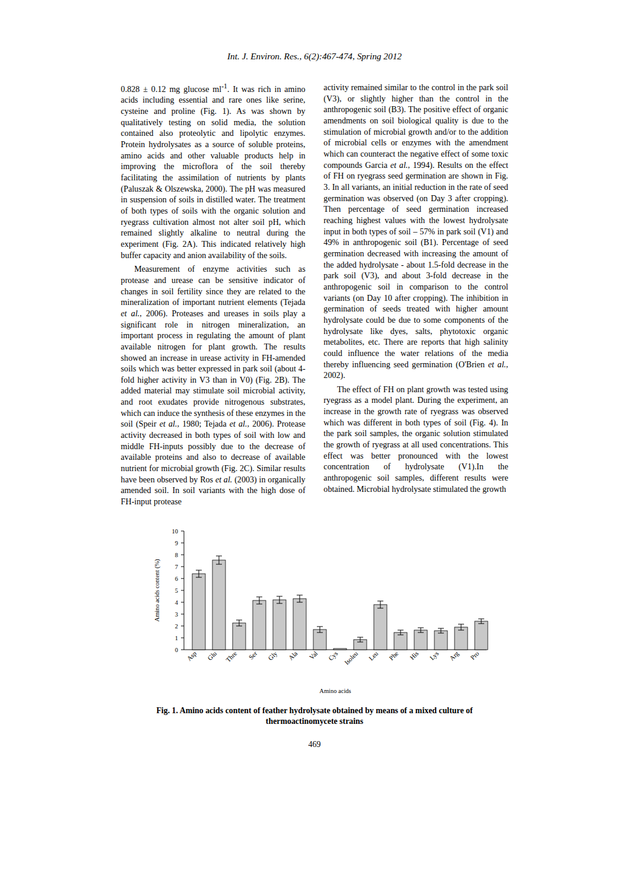Int. J. Environ. Res., 6(2):467-474, Spring 2012
0.828 ± 0.12 mg glucose ml-1. It was rich in amino acids including essential and rare ones like serine, cysteine and proline (Fig. 1). As was shown by qualitatively testing on solid media, the solution contained also proteolytic and lipolytic enzymes. Protein hydrolysates as a source of soluble proteins, amino acids and other valuable products help in improving the microflora of the soil thereby facilitating the assimilation of nutrients by plants (Paluszak & Olszewska, 2000). The pH was measured in suspension of soils in distilled water. The treatment of both types of soils with the organic solution and ryegrass cultivation almost not alter soil pH, which remained slightly alkaline to neutral during the experiment (Fig. 2A). This indicated relatively high buffer capacity and anion availability of the soils.
Measurement of enzyme activities such as protease and urease can be sensitive indicator of changes in soil fertility since they are related to the mineralization of important nutrient elements (Tejada et al., 2006). Proteases and ureases in soils play a significant role in nitrogen mineralization, an important process in regulating the amount of plant available nitrogen for plant growth. The results showed an increase in urease activity in FH-amended soils which was better expressed in park soil (about 4-fold higher activity in V3 than in V0) (Fig. 2B). The added material may stimulate soil microbial activity, and root exudates provide nitrogenous substrates, which can induce the synthesis of these enzymes in the soil (Speir et al., 1980; Tejada et al., 2006). Protease activity decreased in both types of soil with low and middle FH-inputs possibly due to the decrease of available proteins and also to decrease of available nutrient for microbial growth (Fig. 2C). Similar results have been observed by Ros et al. (2003) in organically amended soil. In soil variants with the high dose of FH-input protease
activity remained similar to the control in the park soil (V3), or slightly higher than the control in the anthropogenic soil (B3). The positive effect of organic amendments on soil biological quality is due to the stimulation of microbial growth and/or to the addition of microbial cells or enzymes with the amendment which can counteract the negative effect of some toxic compounds Garcia et al., 1994). Results on the effect of FH on ryegrass seed germination are shown in Fig. 3. In all variants, an initial reduction in the rate of seed germination was observed (on Day 3 after cropping). Then percentage of seed germination increased reaching highest values with the lowest hydrolysate input in both types of soil – 57% in park soil (V1) and 49% in anthropogenic soil (B1). Percentage of seed germination decreased with increasing the amount of the added hydrolysate - about 1.5-fold decrease in the park soil (V3), and about 3-fold decrease in the anthropogenic soil in comparison to the control variants (on Day 10 after cropping). The inhibition in germination of seeds treated with higher amount hydrolysate could be due to some components of the hydrolysate like dyes, salts, phytotoxic organic metabolites, etc. There are reports that high salinity could influence the water relations of the media thereby influencing seed germination (O'Brien et al., 2002).
The effect of FH on plant growth was tested using ryegrass as a model plant. During the experiment, an increase in the growth rate of ryegrass was observed which was different in both types of soil (Fig. 4). In the park soil samples, the organic solution stimulated the growth of ryegrass at all used concentrations. This effect was better pronounced with the lowest concentration of hydrolysate (V1).In the anthropogenic soil samples, different results were obtained. Microbial hydrolysate stimulated the growth
0 1 2 3 4 5 6 7 8 9 10 Amino acids content (%) Asp Glu Thre Ser Gly Ala Val Cys Isoleu Leu Phe His Lys Arg Pro Amino acids
Fig. 1. Amino acids content of feather hydrolysate obtained by means of a mixed culture of thermoactinomycete strains
469